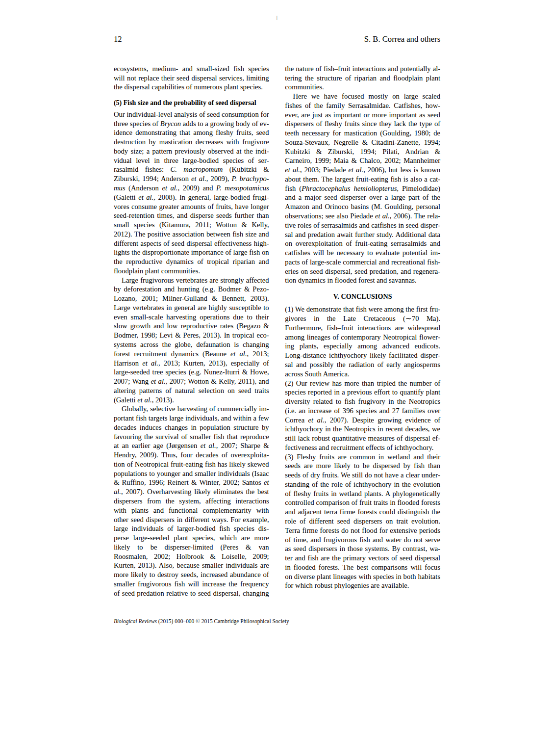|
12
S. B. Correa and others
ecosystems, medium- and small-sized fish species will not replace their seed dispersal services, limiting the dispersal capabilities of numerous plant species.
(5) Fish size and the probability of seed dispersal
Our individual-level analysis of seed consumption for three species of Brycon adds to a growing body of evidence demonstrating that among fleshy fruits, seed destruction by mastication decreases with frugivore body size; a pattern previously observed at the individual level in three large-bodied species of serrasalmid fishes: C. macropomum (Kubitzki & Ziburski, 1994; Anderson et al., 2009), P. brachypomus (Anderson et al., 2009) and P. mesopotamicus (Galetti et al., 2008). In general, large-bodied frugivores consume greater amounts of fruits, have longer seed-retention times, and disperse seeds further than small species (Kitamura, 2011; Wotton & Kelly, 2012). The positive association between fish size and different aspects of seed dispersal effectiveness highlights the disproportionate importance of large fish on the reproductive dynamics of tropical riparian and floodplain plant communities.
Large frugivorous vertebrates are strongly affected by deforestation and hunting (e.g. Bodmer & Pezo-Lozano, 2001; Milner-Gulland & Bennett, 2003). Large vertebrates in general are highly susceptible to even small-scale harvesting operations due to their slow growth and low reproductive rates (Begazo & Bodmer, 1998; Levi & Peres, 2013). In tropical ecosystems across the globe, defaunation is changing forest recruitment dynamics (Beaune et al., 2013; Harrison et al., 2013; Kurten, 2013), especially of large-seeded tree species (e.g. Nunez-Iturri & Howe, 2007; Wang et al., 2007; Wotton & Kelly, 2011), and altering patterns of natural selection on seed traits (Galetti et al., 2013).
Globally, selective harvesting of commercially important fish targets large individuals, and within a few decades induces changes in population structure by favouring the survival of smaller fish that reproduce at an earlier age (Jørgensen et al., 2007; Sharpe & Hendry, 2009). Thus, four decades of overexploitation of Neotropical fruit-eating fish has likely skewed populations to younger and smaller individuals (Isaac & Ruffino, 1996; Reinert & Winter, 2002; Santos et al., 2007). Overharvesting likely eliminates the best dispersers from the system, affecting interactions with plants and functional complementarity with other seed dispersers in different ways. For example, large individuals of larger-bodied fish species disperse large-seeded plant species, which are more likely to be disperser-limited (Peres & van Roosmalen, 2002; Holbrook & Loiselle, 2009; Kurten, 2013). Also, because smaller individuals are more likely to destroy seeds, increased abundance of smaller frugivorous fish will increase the frequency of seed predation relative to seed dispersal, changing the nature of fish–fruit interactions and potentially altering the structure of riparian and floodplain plant communities.
Here we have focused mostly on large scaled fishes of the family Serrasalmidae. Catfishes, however, are just as important or more important as seed dispersers of fleshy fruits since they lack the type of teeth necessary for mastication (Goulding, 1980; de Souza-Stevaux, Negrelle & Citadini-Zanette, 1994; Kubitzki & Ziburski, 1994; Pilati, Andrian & Carneiro, 1999; Maia & Chalco, 2002; Mannheimer et al., 2003; Piedade et al., 2006), but less is known about them. The largest fruit-eating fish is also a catfish (Phractocephalus hemioliopterus, Pimelodidae) and a major seed disperser over a large part of the Amazon and Orinoco basins (M. Goulding, personal observations; see also Piedade et al., 2006). The relative roles of serrasalmids and catfishes in seed dispersal and predation await further study. Additional data on overexploitation of fruit-eating serrasalmids and catfishes will be necessary to evaluate potential impacts of large-scale commercial and recreational fisheries on seed dispersal, seed predation, and regeneration dynamics in flooded forest and savannas.
V. Conclusions
(1) We demonstrate that fish were among the first frugivores in the Late Cretaceous (∼70 Ma). Furthermore, fish–fruit interactions are widespread among lineages of contemporary Neotropical flowering plants, especially among advanced eudicots. Long-distance ichthyochory likely facilitated dispersal and possibly the radiation of early angiosperms across South America.
(2) Our review has more than tripled the number of species reported in a previous effort to quantify plant diversity related to fish frugivory in the Neotropics (i.e. an increase of 396 species and 27 families over Correa et al., 2007). Despite growing evidence of ichthyochory in the Neotropics in recent decades, we still lack robust quantitative measures of dispersal effectiveness and recruitment effects of ichthyochory.
(3) Fleshy fruits are common in wetland and their seeds are more likely to be dispersed by fish than seeds of dry fruits. We still do not have a clear understanding of the role of ichthyochory in the evolution of fleshy fruits in wetland plants. A phylogenetically controlled comparison of fruit traits in flooded forests and adjacent terra firme forests could distinguish the role of different seed dispersers on trait evolution. Terra firme forests do not flood for extensive periods of time, and frugivorous fish and water do not serve as seed dispersers in those systems. By contrast, water and fish are the primary vectors of seed dispersal in flooded forests. The best comparisons will focus on diverse plant lineages with species in both habitats for which robust phylogenies are available.
Biological Reviews (2015) 000–000 © 2015 Cambridge Philosophical Society